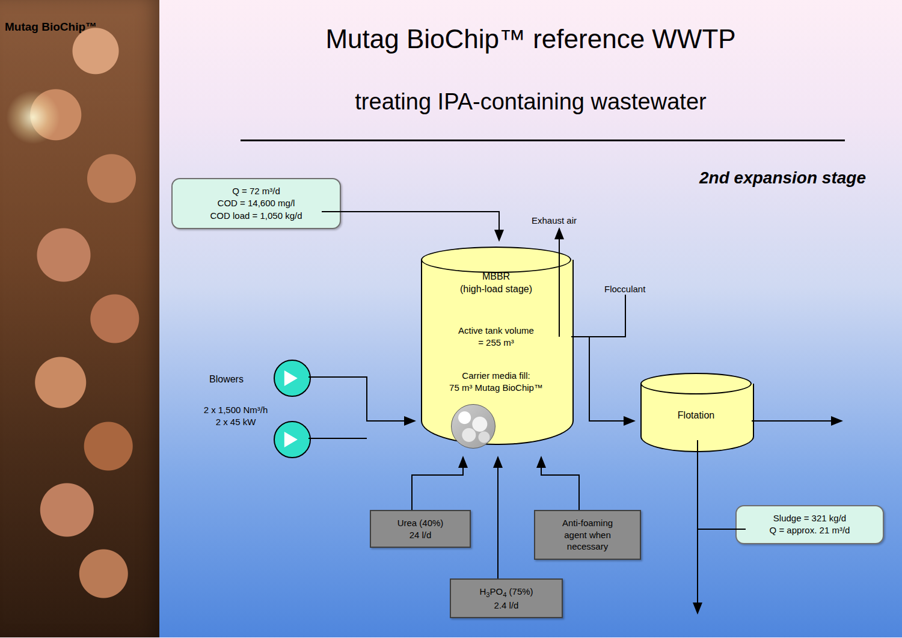Mutag BioChip™
Mutag BioChip™ reference WWTP
treating IPA-containing wastewater
2nd expansion stage
Q = 72 m³/d
COD = 14,600 mg/l
COD load = 1,050 kg/d
Exhaust air
Flocculant
MBBR
(high-load stage)
Active tank volume
= 255 m³
Carrier media fill:
75 m³ Mutag BioChip™
Flotation
Blowers
2 x 1,500 Nm³/h
2 x 45 kW
Urea (40%)
24 l/d
Anti-foaming
agent when
necessary
H3PO4 (75%)
2.4 l/d
Sludge = 321 kg/d
Q = approx. 21 m³/d